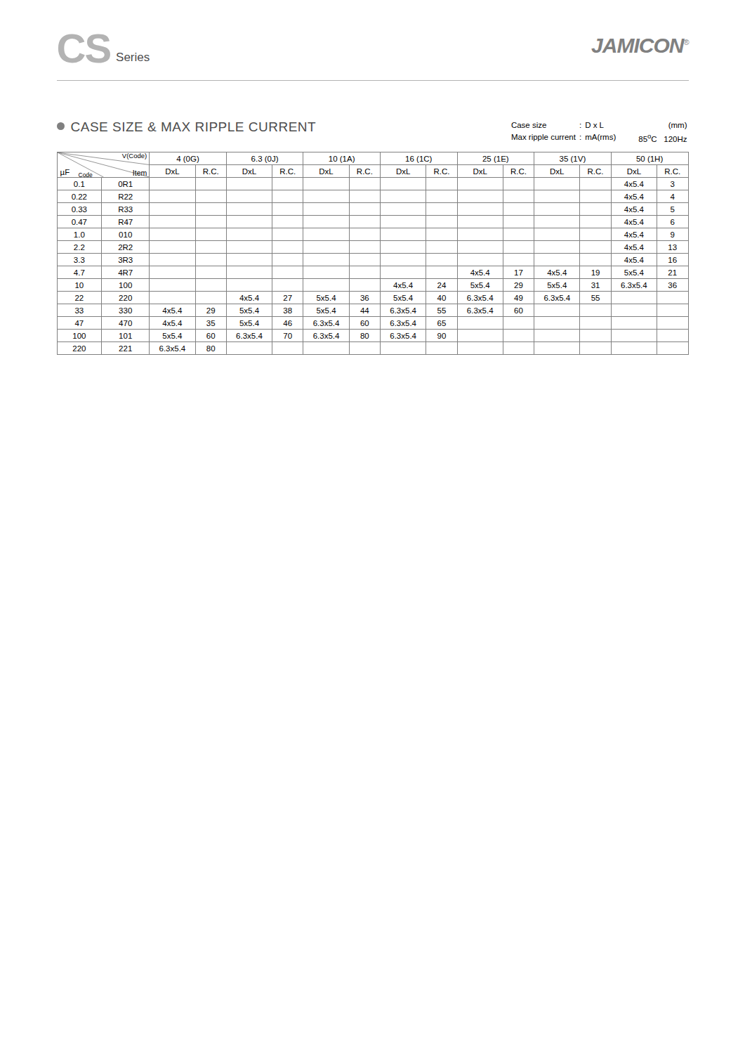CS Series
JAMICON®
CASE SIZE & MAX RIPPLE CURRENT
| Case size | : | D x L | (mm) |
| Max ripple current | : | mA(rms) | 85 o C 120Hz |
| V(Code) Item µF Code | 4 (0G) | 6.3 (0J) | 10 (1A) | 16 (1C) | 25 (1E) | 35 (1V) | 50 (1H) |
| --- | --- | --- | --- | --- | --- | --- | --- |
| DxL | R.C. | DxL | R.C. | DxL | R.C. | DxL | R.C. | DxL | R.C. | DxL | R.C. | DxL | R.C. |
| 0.1 | 0R1 | | | | | | | | | | | | | 4x5.4 | 3 |
| 0.22 | R22 | | | | | | | | | | | | | 4x5.4 | 4 |
| 0.33 | R33 | | | | | | | | | | | | | 4x5.4 | 5 |
| 0.47 | R47 | | | | | | | | | | | | | 4x5.4 | 6 |
| 1.0 | 010 | | | | | | | | | | | | | 4x5.4 | 9 |
| 2.2 | 2R2 | | | | | | | | | | | | | 4x5.4 | 13 |
| 3.3 | 3R3 | | | | | | | | | | | | | 4x5.4 | 16 |
| 4.7 | 4R7 | | | | | | | | | 4x5.4 | 17 | 4x5.4 | 19 | 5x5.4 | 21 |
| 10 | 100 | | | | | | | 4x5.4 | 24 | 5x5.4 | 29 | 5x5.4 | 31 | 6.3x5.4 | 36 |
| 22 | 220 | | | 4x5.4 | 27 | 5x5.4 | 36 | 5x5.4 | 40 | 6.3x5.4 | 49 | 6.3x5.4 | 55 | | |
| 33 | 330 | 4x5.4 | 29 | 5x5.4 | 38 | 5x5.4 | 44 | 6.3x5.4 | 55 | 6.3x5.4 | 60 | | | | |
| 47 | 470 | 4x5.4 | 35 | 5x5.4 | 46 | 6.3x5.4 | 60 | 6.3x5.4 | 65 | | | | | | |
| 100 | 101 | 5x5.4 | 60 | 6.3x5.4 | 70 | 6.3x5.4 | 80 | 6.3x5.4 | 90 | | | | | | |
| 220 | 221 | 6.3x5.4 | 80 | | | | | | | | | | | | |